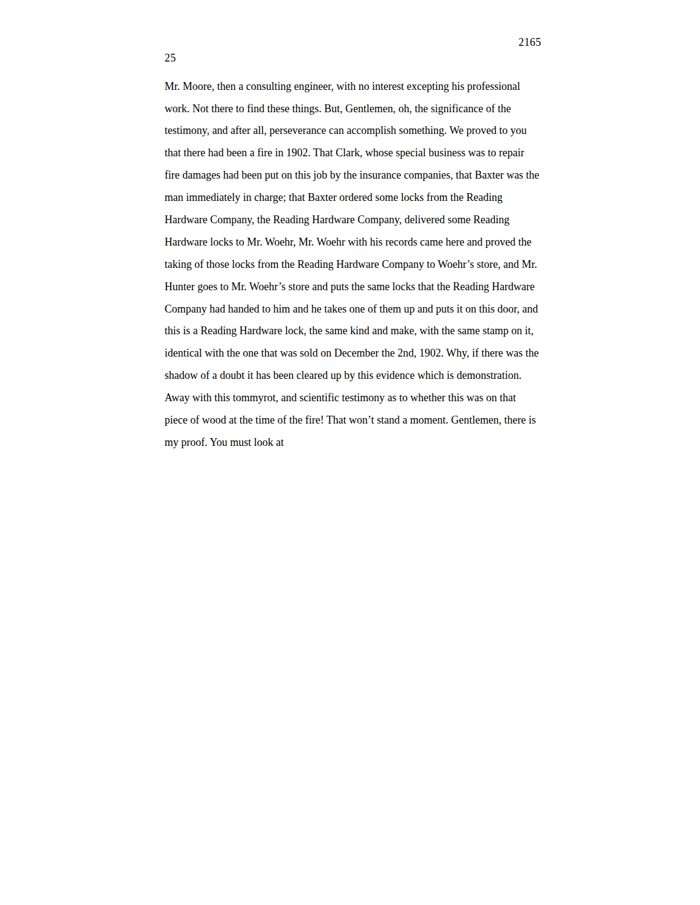2165
25
Mr. Moore, then a consulting engineer, with no interest excepting his professional work. Not there to find these things. But, Gentlemen, oh, the significance of the testimony, and after all, perseverance can accomplish something. We proved to you that there had been a fire in 1902. That Clark, whose special business was to repair fire damages had been put on this job by the insurance companies, that Baxter was the man immediately in charge; that Baxter ordered some locks from the Reading Hardware Company, the Reading Hardware Company, delivered some Reading Hardware locks to Mr. Woehr, Mr. Woehr with his records came here and proved the taking of those locks from the Reading Hardware Company to Woehr’s store, and Mr. Hunter goes to Mr. Woehr’s store and puts the same locks that the Reading Hardware Company had handed to him and he takes one of them up and puts it on this door, and this is a Reading Hardware lock, the same kind and make, with the same stamp on it, identical with the one that was sold on December the 2nd, 1902. Why, if there was the shadow of a doubt it has been cleared up by this evidence which is demonstration. Away with this tommyrot, and scientific testimony as to whether this was on that piece of wood at the time of the fire! That won’t stand a moment. Gentlemen, there is my proof. You must look at